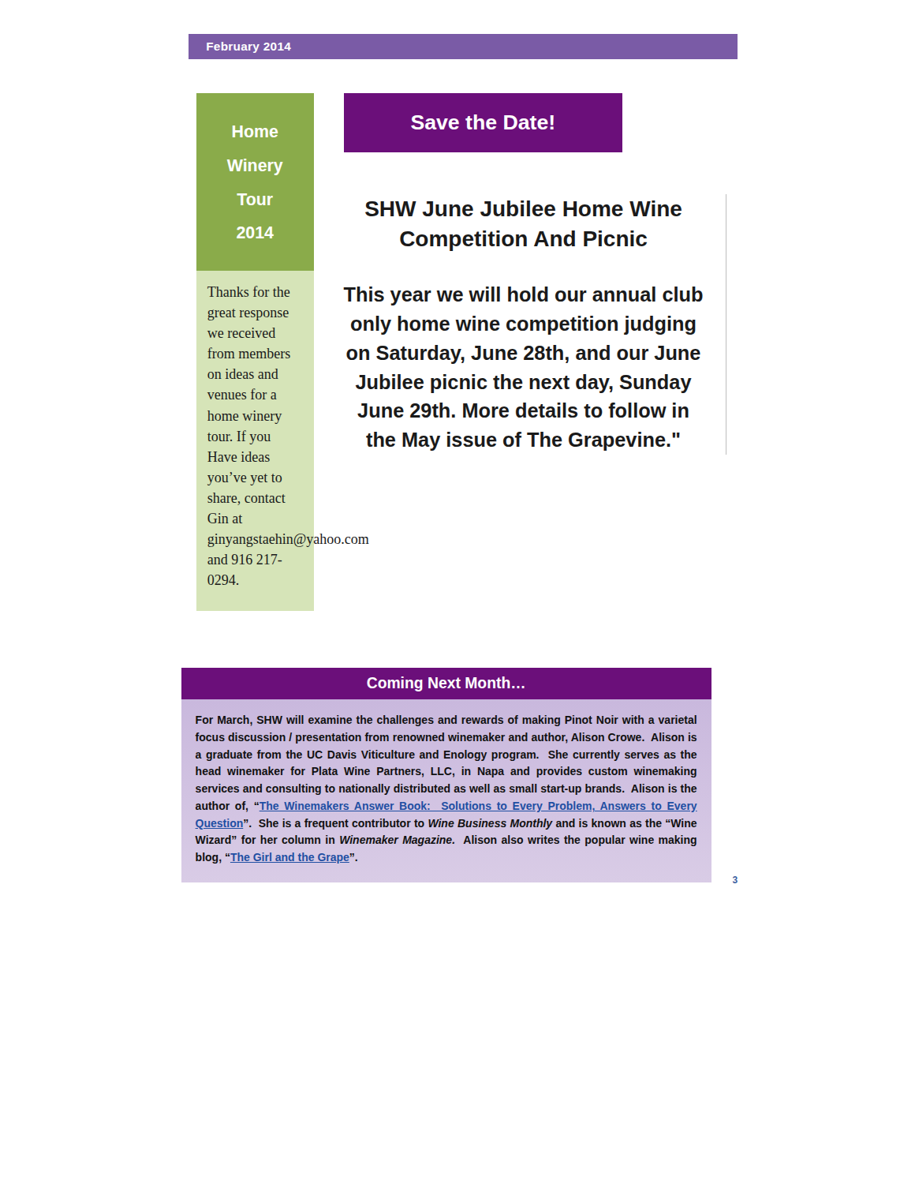February 2014
Home Winery Tour 2014
Thanks for the great response we received from members on ideas and venues for a home winery tour. If you Have ideas you’ve yet to share, contact Gin at ginyangstaehin@yahoo.com and 916 217-0294.
Save the Date!
SHW June Jubilee Home Wine Competition And Picnic
This year we will hold our annual club only home wine competition judging on Saturday, June 28th, and our June Jubilee picnic the next day, Sunday June 29th. More details to follow in the May issue of The Grapevine."
Coming Next Month…
For March, SHW will examine the challenges and rewards of making Pinot Noir with a varietal focus discussion / presentation from renowned winemaker and author, Alison Crowe. Alison is a graduate from the UC Davis Viticulture and Enology program. She currently serves as the head winemaker for Plata Wine Partners, LLC, in Napa and provides custom winemaking services and consulting to nationally distributed as well as small start-up brands. Alison is the author of, “The Winemakers Answer Book: Solutions to Every Problem, Answers to Every Question”. She is a frequent contributor to Wine Business Monthly and is known as the “Wine Wizard” for her column in Winemaker Magazine. Alison also writes the popular wine making blog, “The Girl and the Grape”.
3